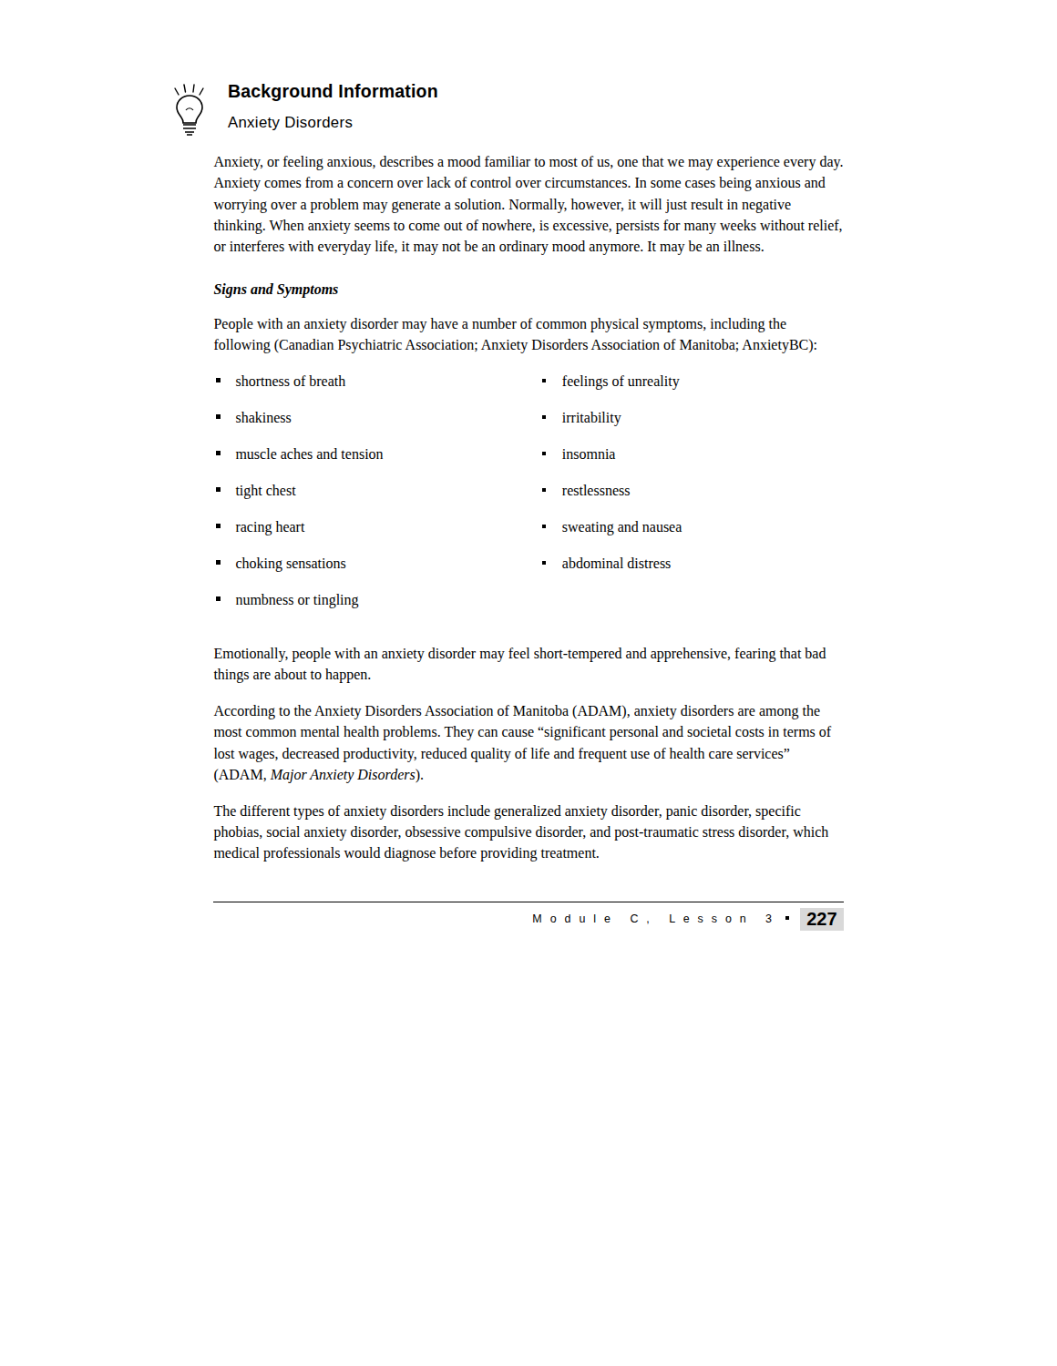Background Information
Anxiety Disorders
Anxiety, or feeling anxious, describes a mood familiar to most of us, one that we may experience every day. Anxiety comes from a concern over lack of control over circumstances. In some cases being anxious and worrying over a problem may generate a solution. Normally, however, it will just result in negative thinking. When anxiety seems to come out of nowhere, is excessive, persists for many weeks without relief, or interferes with everyday life, it may not be an ordinary mood anymore. It may be an illness.
Signs and Symptoms
People with an anxiety disorder may have a number of common physical symptoms, including the following (Canadian Psychiatric Association; Anxiety Disorders Association of Manitoba; AnxietyBC):
shortness of breath
shakiness
muscle aches and tension
tight chest
racing heart
choking sensations
numbness or tingling
feelings of unreality
irritability
insomnia
restlessness
sweating and nausea
abdominal distress
Emotionally, people with an anxiety disorder may feel short-tempered and apprehensive, fearing that bad things are about to happen.
According to the Anxiety Disorders Association of Manitoba (ADAM), anxiety disorders are among the most common mental health problems. They can cause “significant personal and societal costs in terms of lost wages, decreased productivity, reduced quality of life and frequent use of health care services” (ADAM, Major Anxiety Disorders).
The different types of anxiety disorders include generalized anxiety disorder, panic disorder, specific phobias, social anxiety disorder, obsessive compulsive disorder, and post-traumatic stress disorder, which medical professionals would diagnose before providing treatment.
M o d u l e C , L e s s o n 3 227